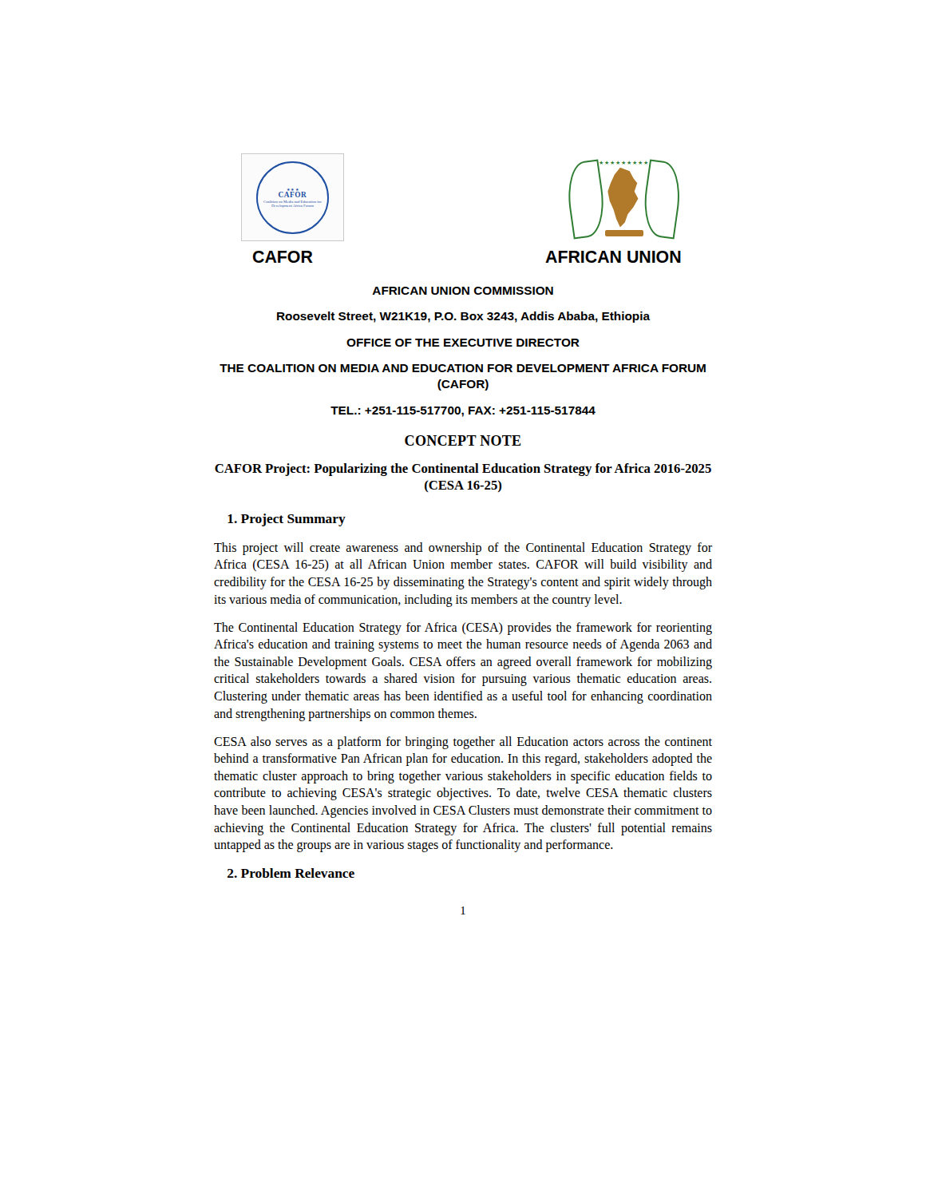★ ★ ★
CAFOR
Coalition on Media and Education for Development Africa Forum
★★★★★★★★★
CAFOR
AFRICAN UNION
AFRICAN UNION COMMISSION
Roosevelt Street, W21K19, P.O. Box 3243, Addis Ababa, Ethiopia
OFFICE OF THE EXECUTIVE DIRECTOR
THE COALITION ON MEDIA AND EDUCATION FOR DEVELOPMENT AFRICA FORUM (CAFOR)
TEL.: +251-115-517700, FAX: +251-115-517844
CONCEPT NOTE
CAFOR Project: Popularizing the Continental Education Strategy for Africa 2016-2025 (CESA 16-25)
Project Summary
This project will create awareness and ownership of the Continental Education Strategy for Africa (CESA 16-25) at all African Union member states. CAFOR will build visibility and credibility for the CESA 16-25 by disseminating the Strategy's content and spirit widely through its various media of communication, including its members at the country level.
The Continental Education Strategy for Africa (CESA) provides the framework for reorienting Africa's education and training systems to meet the human resource needs of Agenda 2063 and the Sustainable Development Goals. CESA offers an agreed overall framework for mobilizing critical stakeholders towards a shared vision for pursuing various thematic education areas. Clustering under thematic areas has been identified as a useful tool for enhancing coordination and strengthening partnerships on common themes.
CESA also serves as a platform for bringing together all Education actors across the continent behind a transformative Pan African plan for education. In this regard, stakeholders adopted the thematic cluster approach to bring together various stakeholders in specific education fields to contribute to achieving CESA's strategic objectives. To date, twelve CESA thematic clusters have been launched. Agencies involved in CESA Clusters must demonstrate their commitment to achieving the Continental Education Strategy for Africa. The clusters' full potential remains untapped as the groups are in various stages of functionality and performance.
Problem Relevance
1